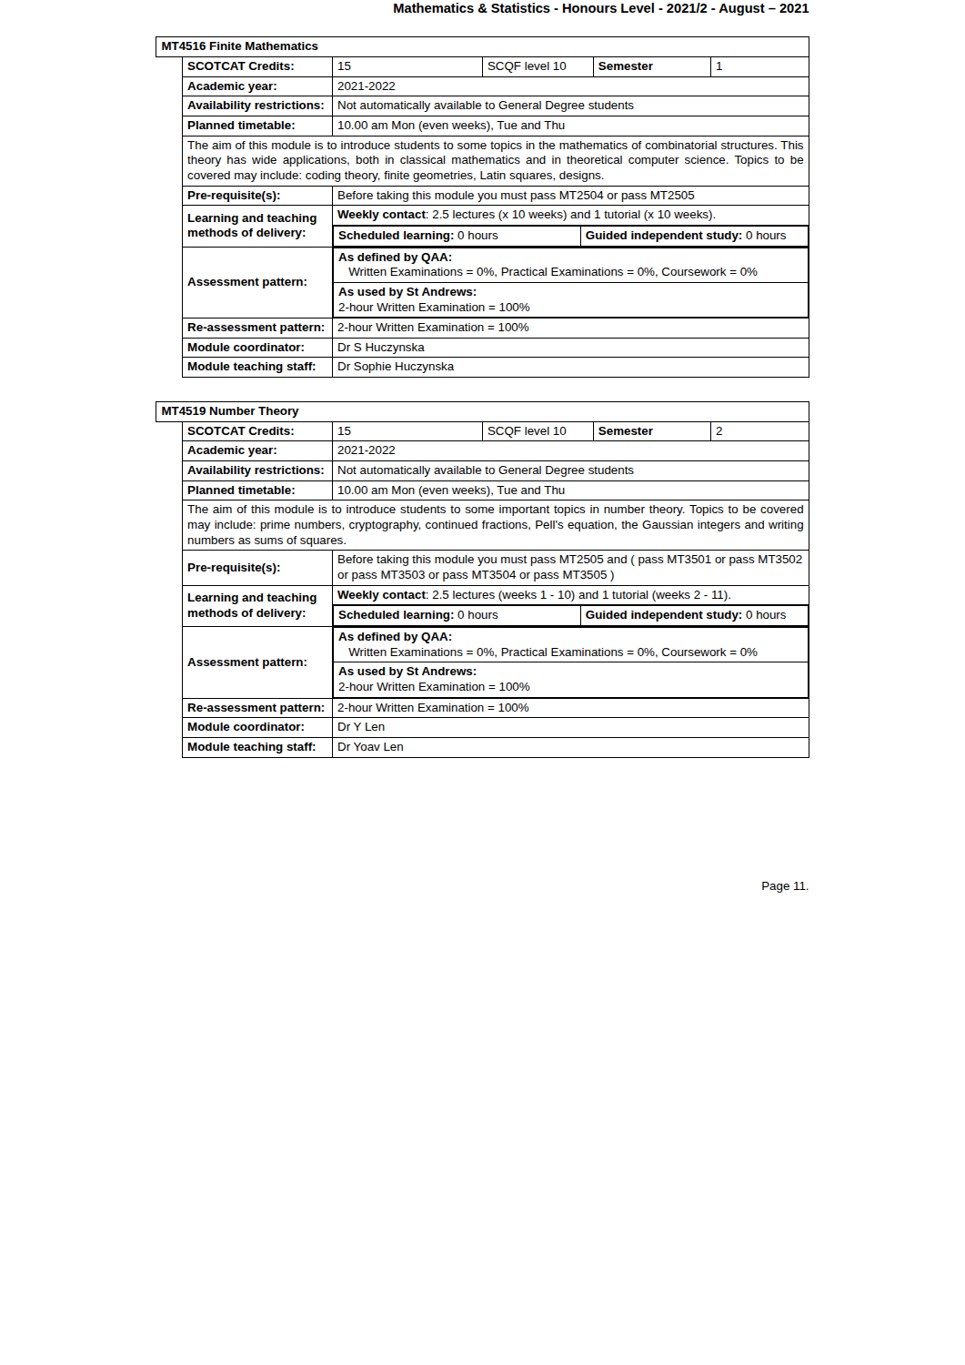Mathematics & Statistics - Honours Level - 2021/2 - August – 2021
| MT4516 Finite Mathematics |
| | SCOTCAT Credits: | 15 | SCQF level 10 | Semester | 1 |
| | Academic year: | 2021-2022 |
| | Availability restrictions: | Not automatically available to General Degree students |
| | Planned timetable: | 10.00 am Mon (even weeks), Tue and Thu |
| | The aim of this module is to introduce students to some topics in the mathematics of combinatorial structures. This theory has wide applications, both in classical mathematics and in theoretical computer science. Topics to be covered may include: coding theory, finite geometries, Latin squares, designs. |
| | Pre-requisite(s): | Before taking this module you must pass MT2504 or pass MT2505 |
| | Learning and teaching methods of delivery: | Weekly contact : 2.5 lectures (x 10 weeks) and 1 tutorial (x 10 weeks). |
| | / Scheduled learning: 0 hours / Guided independent study: 0 hours / |
| | Assessment pattern: | / As defined by QAA: Written Examinations = 0%, Practical Examinations = 0%, Coursework = 0% / / As used by St Andrews: 2-hour Written Examination = 100% / |
| | Re-assessment pattern: | 2-hour Written Examination = 100% |
| | Module coordinator: | Dr S Huczynska |
| | Module teaching staff: | Dr Sophie Huczynska |
| MT4519 Number Theory |
| | SCOTCAT Credits: | 15 | SCQF level 10 | Semester | 2 |
| | Academic year: | 2021-2022 |
| | Availability restrictions: | Not automatically available to General Degree students |
| | Planned timetable: | 10.00 am Mon (even weeks), Tue and Thu |
| | The aim of this module is to introduce students to some important topics in number theory. Topics to be covered may include: prime numbers, cryptography, continued fractions, Pell's equation, the Gaussian integers and writing numbers as sums of squares. |
| | Pre-requisite(s): | Before taking this module you must pass MT2505 and ( pass MT3501 or pass MT3502 or pass MT3503 or pass MT3504 or pass MT3505 ) |
| | Learning and teaching methods of delivery: | Weekly contact : 2.5 lectures (weeks 1 - 10) and 1 tutorial (weeks 2 - 11). |
| | / Scheduled learning: 0 hours / Guided independent study: 0 hours / |
| | Assessment pattern: | / As defined by QAA: Written Examinations = 0%, Practical Examinations = 0%, Coursework = 0% / / As used by St Andrews: 2-hour Written Examination = 100% / |
| | Re-assessment pattern: | 2-hour Written Examination = 100% |
| | Module coordinator: | Dr Y Len |
| | Module teaching staff: | Dr Yoav Len |
Page 11.